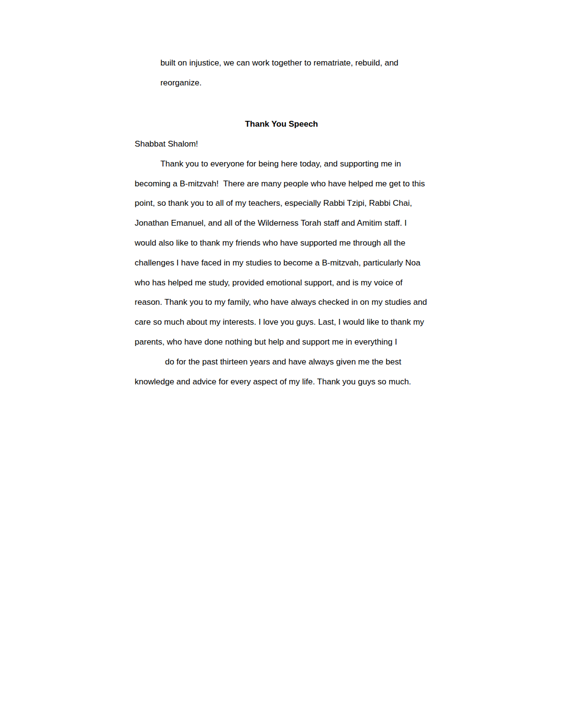built on injustice, we can work together to rematriate, rebuild, and
reorganize.
Thank You Speech
Shabbat Shalom!
Thank you to everyone for being here today, and supporting me in
becoming a B-mitzvah! There are many people who have helped me get to this
point, so thank you to all of my teachers, especially Rabbi Tzipi, Rabbi Chai,
Jonathan Emanuel, and all of the Wilderness Torah staff and Amitim staff. I
would also like to thank my friends who have supported me through all the
challenges I have faced in my studies to become a B-mitzvah, particularly Noa
who has helped me study, provided emotional support, and is my voice of
reason. Thank you to my family, who have always checked in on my studies and
care so much about my interests. I love you guys. Last, I would like to thank my
parents, who have done nothing but help and support me in everything I
do for the past thirteen years and have always given me the best
knowledge and advice for every aspect of my life. Thank you guys so much.